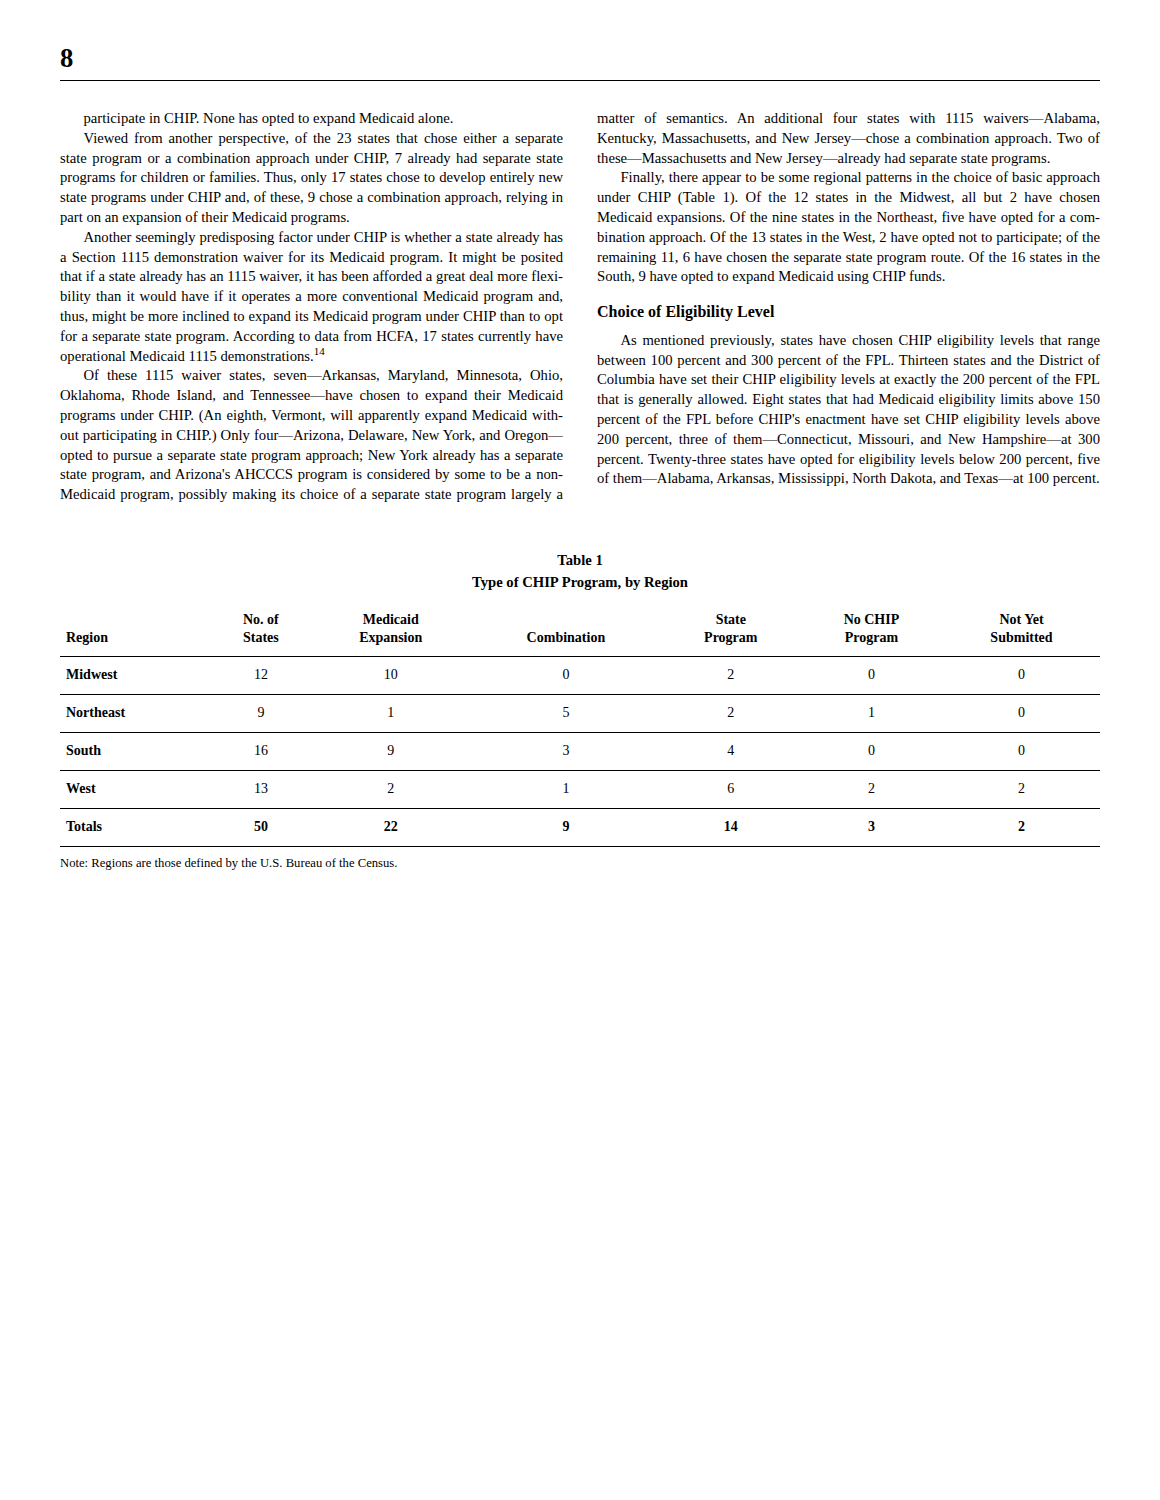8
participate in CHIP. None has opted to expand Medicaid alone.
Viewed from another perspective, of the 23 states that chose either a separate state program or a combination approach under CHIP, 7 already had separate state programs for children or families. Thus, only 17 states chose to develop entirely new state programs under CHIP and, of these, 9 chose a combination approach, relying in part on an expansion of their Medicaid programs.
Another seemingly predisposing factor under CHIP is whether a state already has a Section 1115 demonstration waiver for its Medicaid program. It might be posited that if a state already has an 1115 waiver, it has been afforded a great deal more flexibility than it would have if it operates a more conventional Medicaid program and, thus, might be more inclined to expand its Medicaid program under CHIP than to opt for a separate state program. According to data from HCFA, 17 states currently have operational Medicaid 1115 demonstrations.14
Of these 1115 waiver states, seven—Arkansas, Maryland, Minnesota, Ohio, Oklahoma, Rhode Island, and Tennessee—have chosen to expand their Medicaid programs under CHIP. (An eighth, Vermont, will apparently expand Medicaid without participating in CHIP.) Only four—Arizona, Delaware, New York, and Oregon—opted to pursue a separate state program approach; New York already has a separate state program, and Arizona's AHCCCS program is considered by some to be a non-Medicaid program, possibly making its choice of a separate state program largely a matter of semantics. An additional four states with 1115 waivers—Alabama, Kentucky, Massachusetts, and New Jersey—chose a combination approach. Two of these—Massachusetts and New Jersey—already had separate state programs.
Finally, there appear to be some regional patterns in the choice of basic approach under CHIP (Table 1). Of the 12 states in the Midwest, all but 2 have chosen Medicaid expansions. Of the nine states in the Northeast, five have opted for a combination approach. Of the 13 states in the West, 2 have opted not to participate; of the remaining 11, 6 have chosen the separate state program route. Of the 16 states in the South, 9 have opted to expand Medicaid using CHIP funds.
Choice of Eligibility Level
As mentioned previously, states have chosen CHIP eligibility levels that range between 100 percent and 300 percent of the FPL. Thirteen states and the District of Columbia have set their CHIP eligibility levels at exactly the 200 percent of the FPL that is generally allowed. Eight states that had Medicaid eligibility limits above 150 percent of the FPL before CHIP's enactment have set CHIP eligibility levels above 200 percent, three of them—Connecticut, Missouri, and New Hampshire—at 300 percent. Twenty-three states have opted for eligibility levels below 200 percent, five of them—Alabama, Arkansas, Mississippi, North Dakota, and Texas—at 100 percent.
Table 1
Type of CHIP Program, by Region
| Region | No. of States | Medicaid Expansion | Combination | State Program | No CHIP Program | Not Yet Submitted |
| --- | --- | --- | --- | --- | --- | --- |
| Midwest | 12 | 10 | 0 | 2 | 0 | 0 |
| Northeast | 9 | 1 | 5 | 2 | 1 | 0 |
| South | 16 | 9 | 3 | 4 | 0 | 0 |
| West | 13 | 2 | 1 | 6 | 2 | 2 |
| Totals | 50 | 22 | 9 | 14 | 3 | 2 |
Note: Regions are those defined by the U.S. Bureau of the Census.